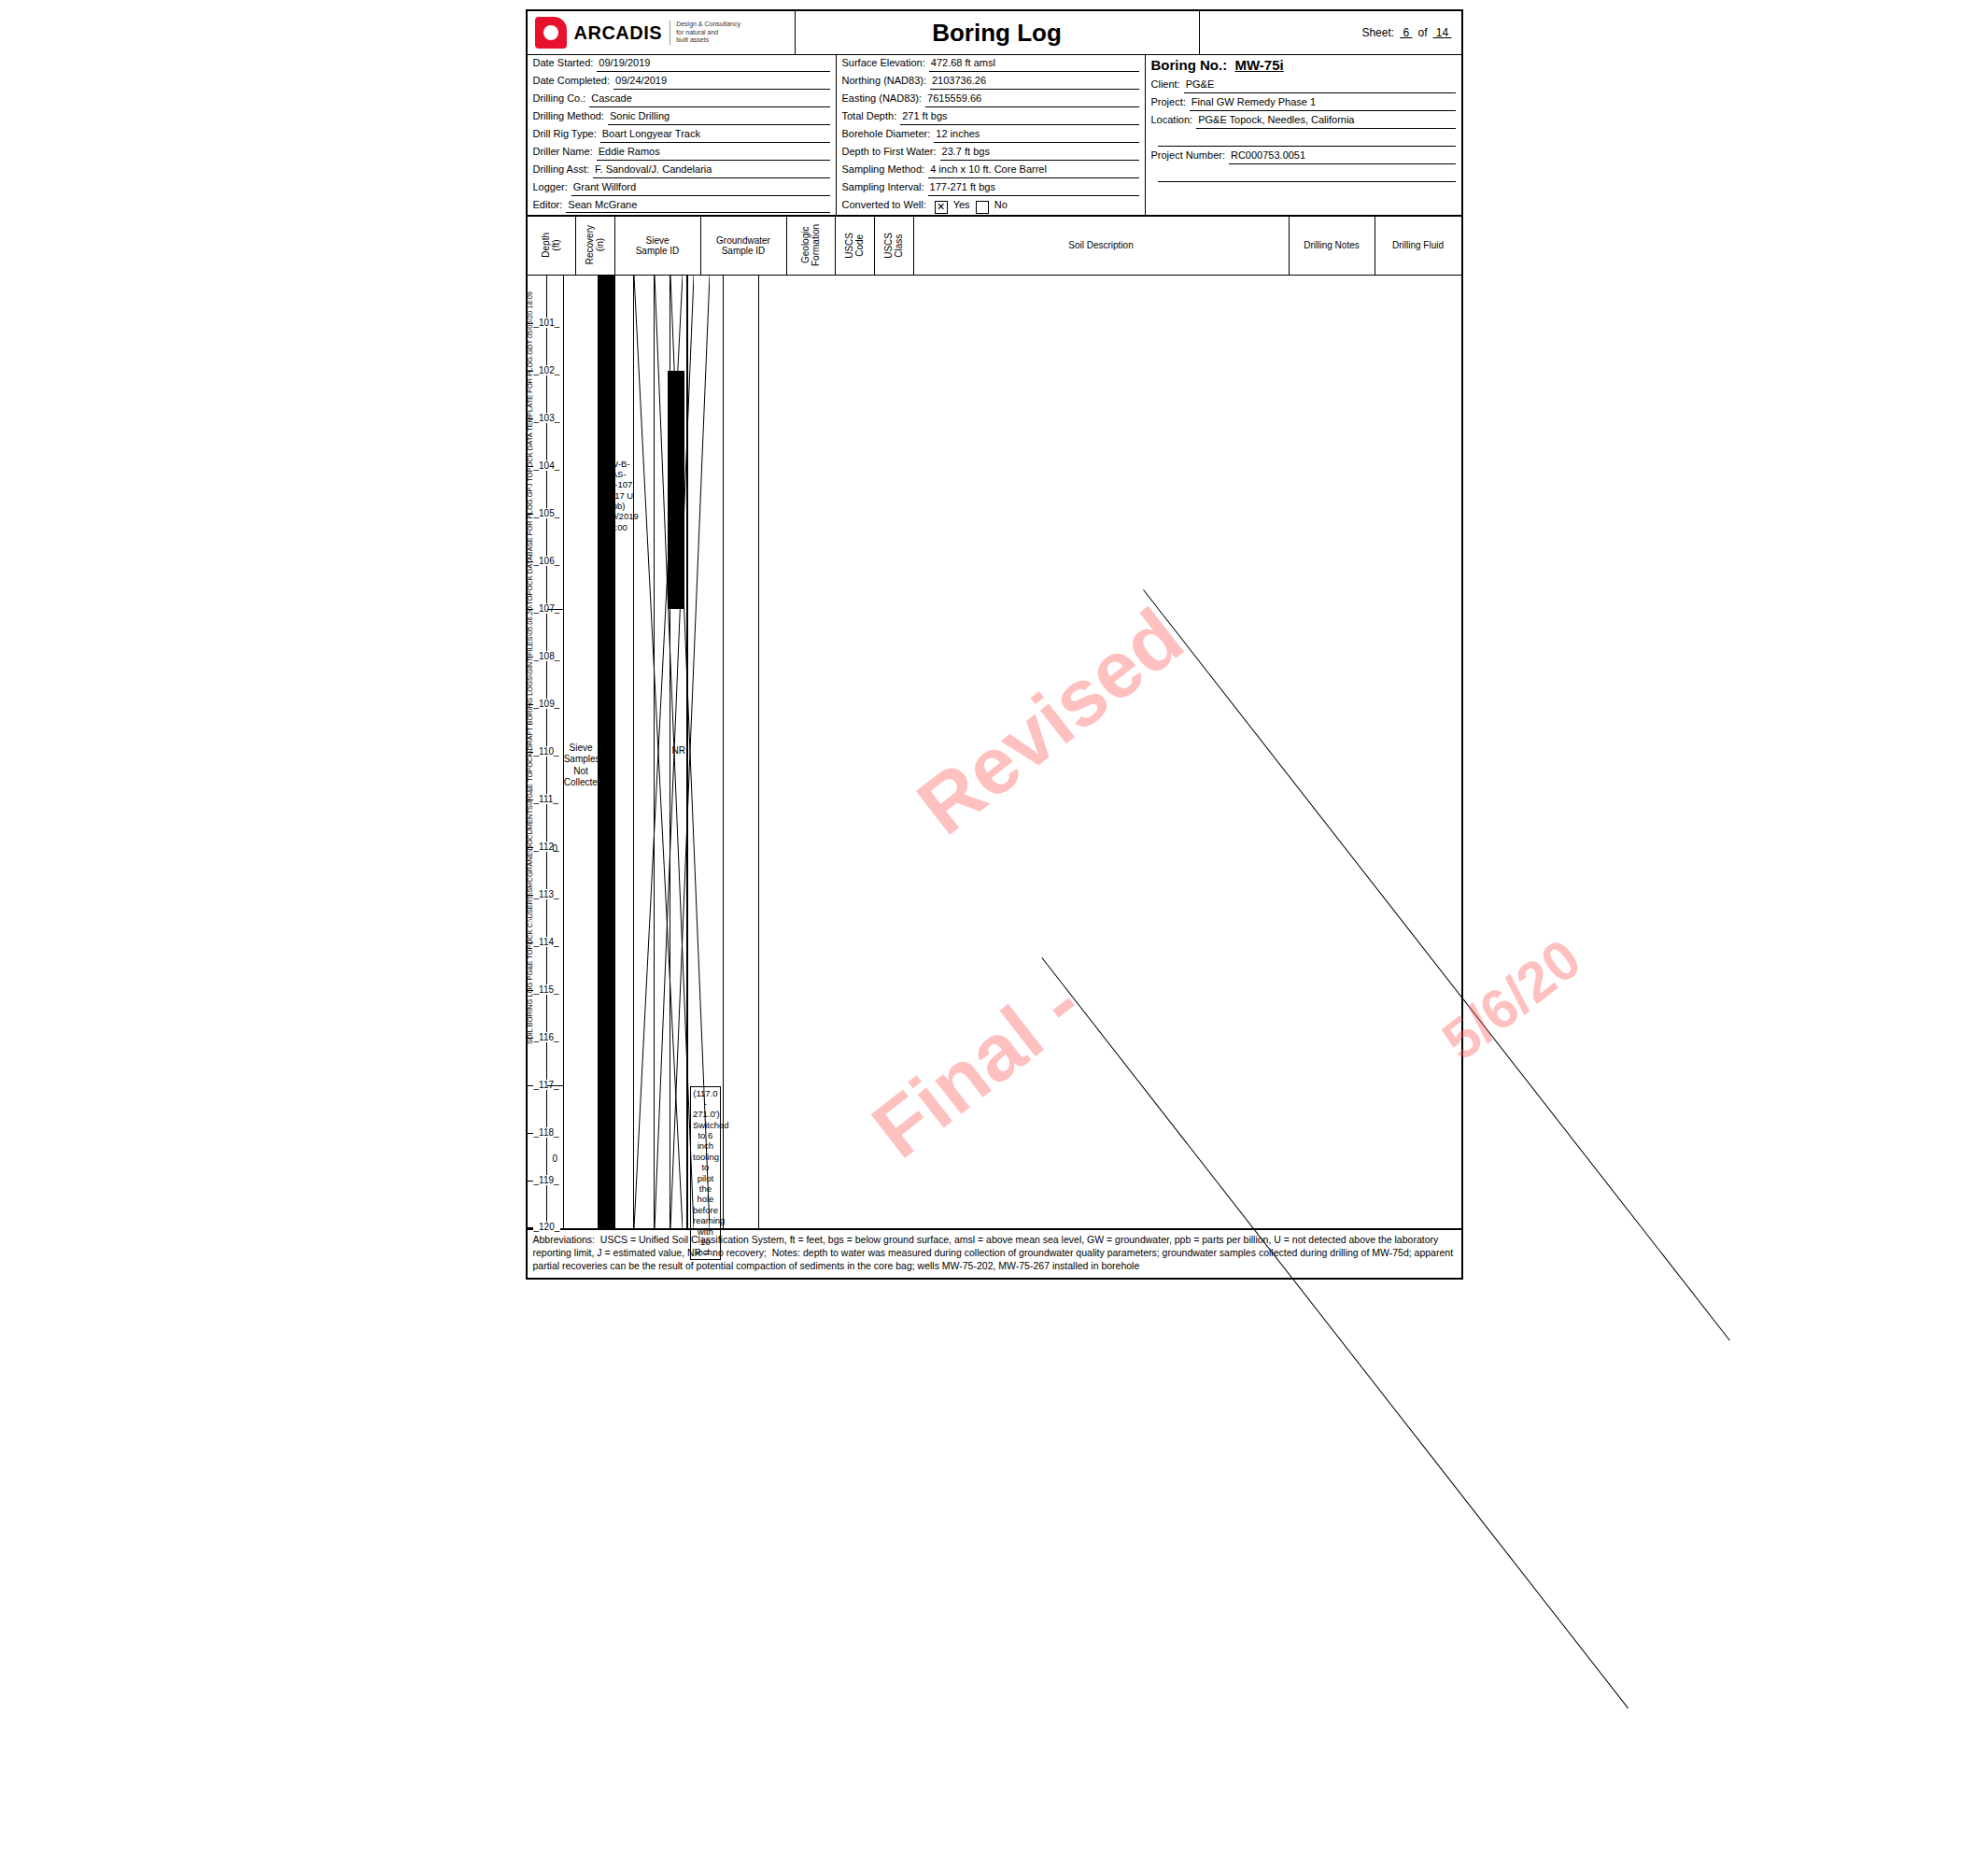ARCADIS
Design & Consultancy
for natural and
built assets
Boring Log
Sheet: 6 of 14
Date Started: 09/19/2019
Date Completed: 09/24/2019
Drilling Co.: Cascade
Drilling Method: Sonic Drilling
Drill Rig Type: Boart Longyear Track
Driller Name: Eddie Ramos
Drilling Asst: F. Sandoval/J. Candelaria
Logger: Grant Willford
Editor: Sean McGrane
Surface Elevation: 472.68 ft amsl
Northing (NAD83): 2103736.26
Easting (NAD83): 7615559.66
Total Depth: 271 ft bgs
Borehole Diameter: 12 inches
Depth to First Water: 23.7 ft bgs
Sampling Method: 4 inch x 10 ft. Core Barrel
Sampling Interval: 177-271 ft bgs
Converted to Well: ✕ Yes No
Boring No.: MW-75i
Client: PG&E
Project: Final GW Remedy Phase 1
Location: PG&E Topock, Needles, California
Project Number: RC000753.0051
Depth
(ft)
Recovery
(in)
Sieve
Sample ID
Groundwater
Sample ID
Geologic
Formation
USCS
Code
USCS
Class
Soil Description
Drilling Notes
Drilling Fluid
_101_
_102_
_103_
_104_
_105_
_106_
_107_
_108_
_109_
_110_
_111_
_112_
_113_
_114_
_115_
_116_
_117_
_118_
_119_
_120_
0
0
Sieve
Samples Not
Collected
MW-B-VAS-
102-107
(<0.17 U
ppb)
1/10/2019
13:00
NR
(117.0 - 271.0')
Switched to 6
inch tooling to
pilot the hole
before reaming
with 10 inch.
Revised
Final -
5/6/20
Abbreviations: USCS = Unified Soil Classification System, ft = feet, bgs = below ground surface, amsl = above mean sea level, GW = groundwater, ppb = parts per billion, U = not detected above the laboratory reporting limit, J = estimated value, NR = no recovery; Notes: depth to water was measured during collection of groundwater quality parameters; groundwater samples collected during drilling of MW-75d; apparent partial recoveries can be the result of potential compaction of sediments in the core bag; wells MW-75-202, MW-75-267 installed in borehole
SOIL BORING LOG PG&E TOPOCK C:\USERS\SMCGRANE\DOCUMENTS\PG&E TOPOCK\DRAFT BORING LOGS\GINT FILES\05.06.20\TOPOCK DATABASE FOR PLOG.GPJ TOPOCK DATA TEMPLATE FOR PLOG.GDT 05/06/20 18:09